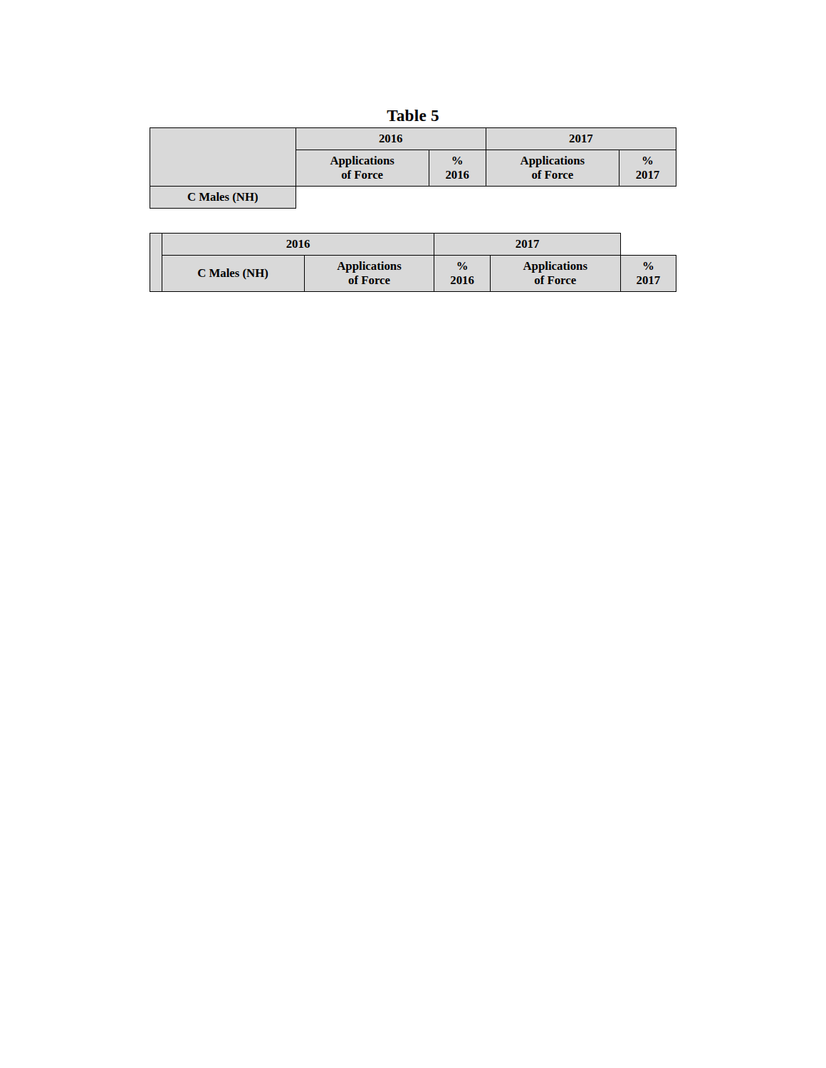Table 5
| | 2016 | 2017 |
| --- | --- | --- |
| Applications of Force | % 2016 | Applications of Force | % 2017 |
| C Males (NH) | |
| | 2016 | 2017 |
| --- | --- | --- |
| C Males (NH) | Applications of Force | % 2016 | Applications of Force | % 2017 |